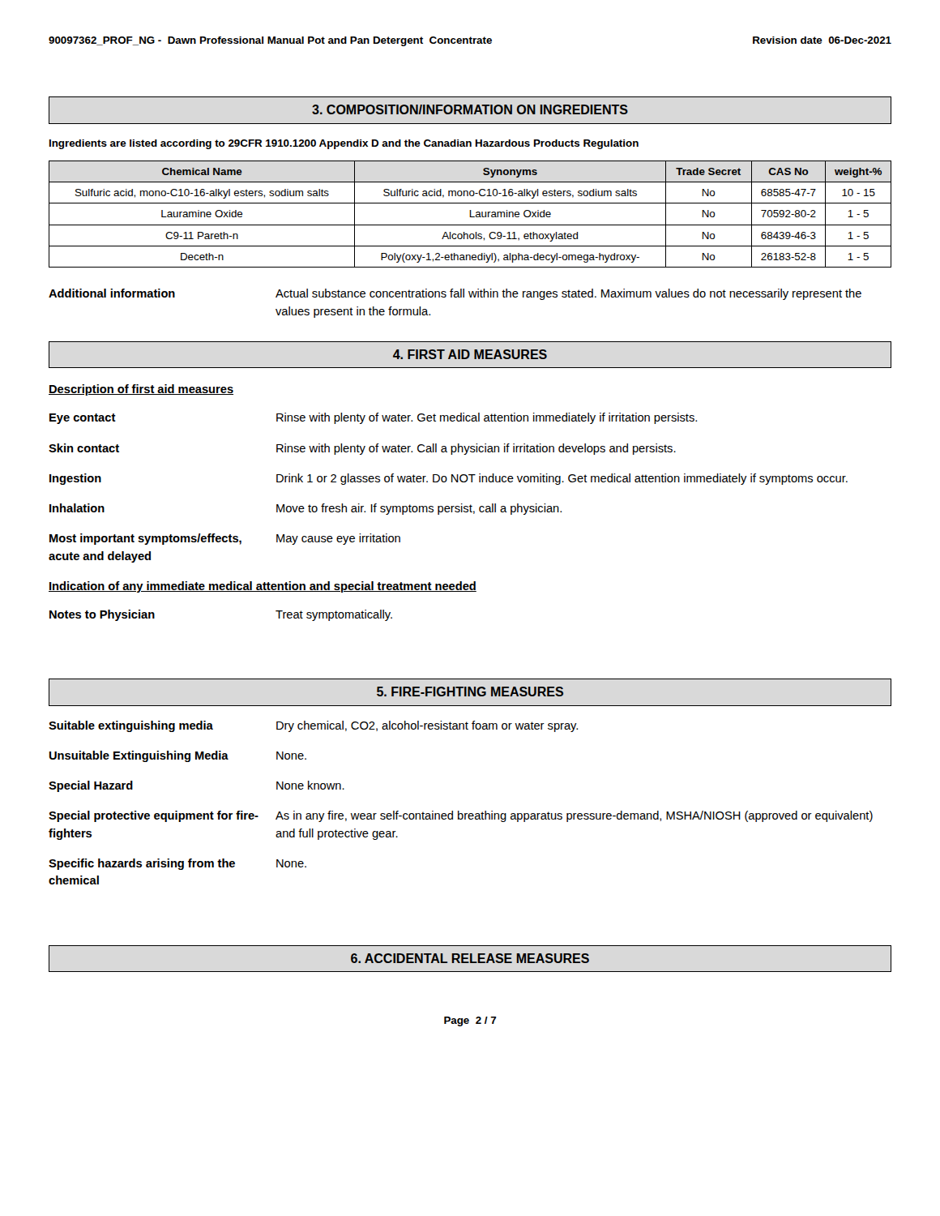90097362_PROF_NG - Dawn Professional Manual Pot and Pan Detergent Concentrate
Revision date 06-Dec-2021
3. COMPOSITION/INFORMATION ON INGREDIENTS
Ingredients are listed according to 29CFR 1910.1200 Appendix D and the Canadian Hazardous Products Regulation
| Chemical Name | Synonyms | Trade Secret | CAS No | weight-% |
| --- | --- | --- | --- | --- |
| Sulfuric acid, mono-C10-16-alkyl esters, sodium salts | Sulfuric acid, mono-C10-16-alkyl esters, sodium salts | No | 68585-47-7 | 10 - 15 |
| Lauramine Oxide | Lauramine Oxide | No | 70592-80-2 | 1 - 5 |
| C9-11 Pareth-n | Alcohols, C9-11, ethoxylated | No | 68439-46-3 | 1 - 5 |
| Deceth-n | Poly(oxy-1,2-ethanediyl), alpha-decyl-omega-hydroxy- | No | 26183-52-8 | 1 - 5 |
Additional information
Actual substance concentrations fall within the ranges stated. Maximum values do not necessarily represent the values present in the formula.
4. FIRST AID MEASURES
Description of first aid measures
Eye contact
Rinse with plenty of water. Get medical attention immediately if irritation persists.
Skin contact
Rinse with plenty of water. Call a physician if irritation develops and persists.
Ingestion
Drink 1 or 2 glasses of water. Do NOT induce vomiting. Get medical attention immediately if symptoms occur.
Inhalation
Move to fresh air. If symptoms persist, call a physician.
Most important symptoms/effects, acute and delayed
May cause eye irritation
Indication of any immediate medical attention and special treatment needed
Notes to Physician
Treat symptomatically.
5. FIRE-FIGHTING MEASURES
Suitable extinguishing media
Dry chemical, CO2, alcohol-resistant foam or water spray.
Unsuitable Extinguishing Media
None.
Special Hazard
None known.
Special protective equipment for fire-fighters
As in any fire, wear self-contained breathing apparatus pressure-demand, MSHA/NIOSH (approved or equivalent) and full protective gear.
Specific hazards arising from the chemical
None.
6. ACCIDENTAL RELEASE MEASURES
Page 2 / 7